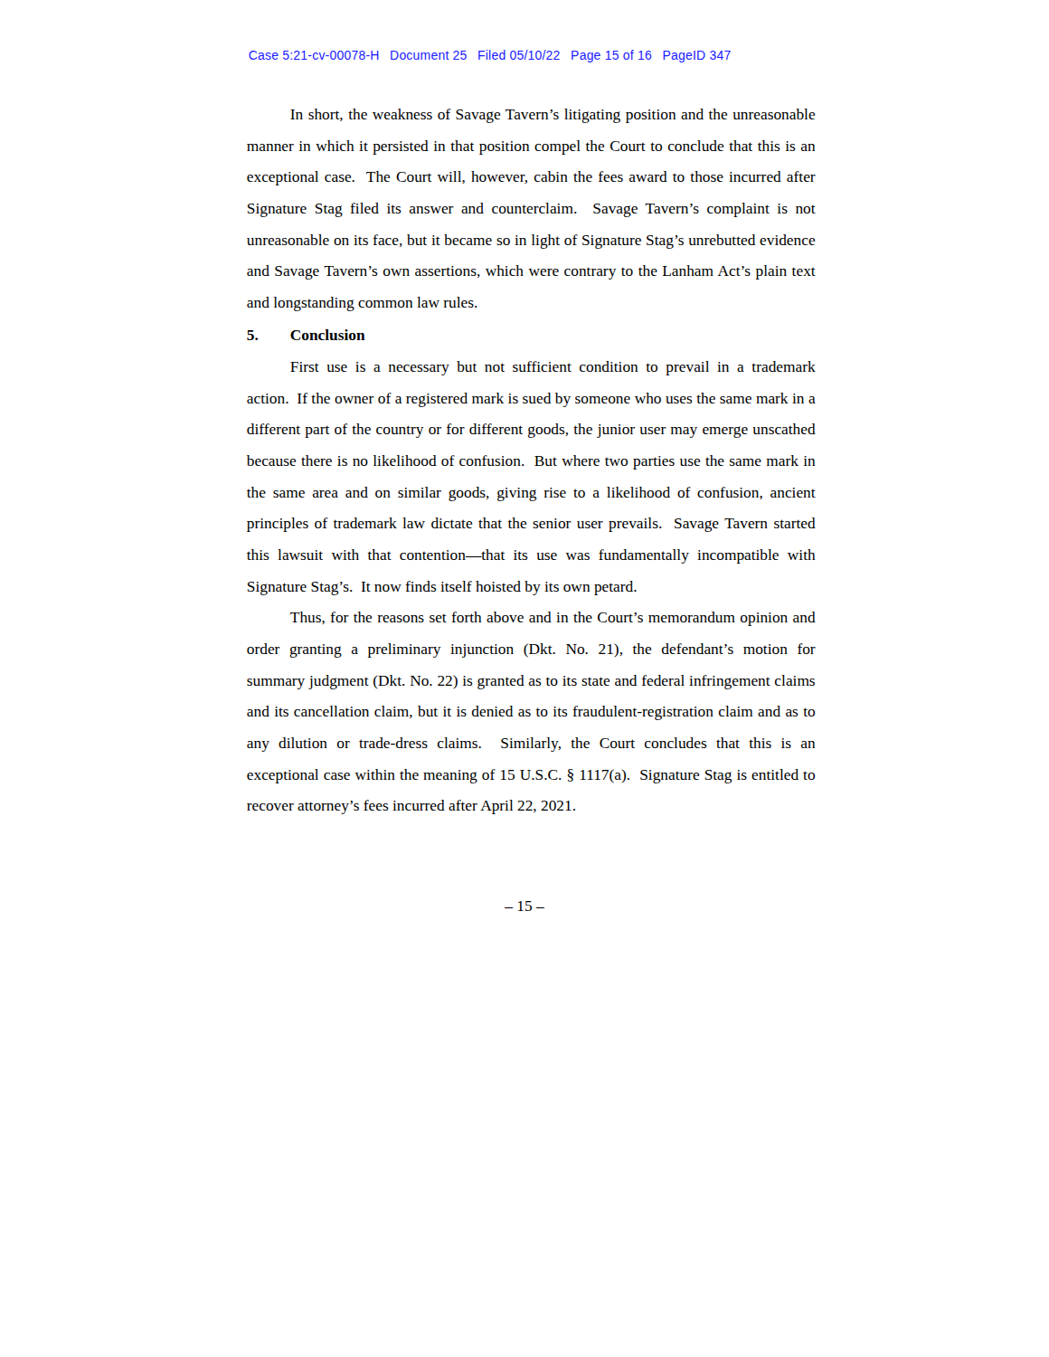Case 5:21-cv-00078-H Document 25 Filed 05/10/22 Page 15 of 16 PageID 347
In short, the weakness of Savage Tavern’s litigating position and the unreasonable manner in which it persisted in that position compel the Court to conclude that this is an exceptional case. The Court will, however, cabin the fees award to those incurred after Signature Stag filed its answer and counterclaim. Savage Tavern’s complaint is not unreasonable on its face, but it became so in light of Signature Stag’s unrebutted evidence and Savage Tavern’s own assertions, which were contrary to the Lanham Act’s plain text and longstanding common law rules.
5. Conclusion
First use is a necessary but not sufficient condition to prevail in a trademark action. If the owner of a registered mark is sued by someone who uses the same mark in a different part of the country or for different goods, the junior user may emerge unscathed because there is no likelihood of confusion. But where two parties use the same mark in the same area and on similar goods, giving rise to a likelihood of confusion, ancient principles of trademark law dictate that the senior user prevails. Savage Tavern started this lawsuit with that contention—that its use was fundamentally incompatible with Signature Stag’s. It now finds itself hoisted by its own petard.
Thus, for the reasons set forth above and in the Court’s memorandum opinion and order granting a preliminary injunction (Dkt. No. 21), the defendant’s motion for summary judgment (Dkt. No. 22) is granted as to its state and federal infringement claims and its cancellation claim, but it is denied as to its fraudulent-registration claim and as to any dilution or trade-dress claims. Similarly, the Court concludes that this is an exceptional case within the meaning of 15 U.S.C. § 1117(a). Signature Stag is entitled to recover attorney’s fees incurred after April 22, 2021.
– 15 –